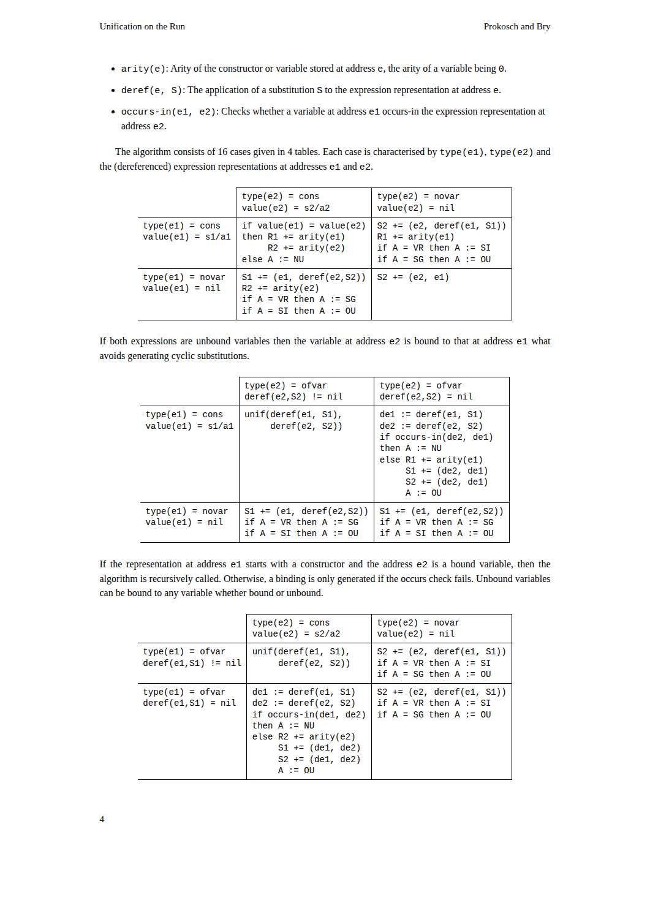Unification on the Run Prokosch and Bry
arity(e): Arity of the constructor or variable stored at address e, the arity of a variable being 0.
deref(e, S): The application of a substitution S to the expression representation at address e.
occurs-in(e1, e2): Checks whether a variable at address e1 occurs-in the expression representation at address e2.
The algorithm consists of 16 cases given in 4 tables. Each case is characterised by type(e1), type(e2) and the (dereferenced) expression representations at addresses e1 and e2.
| | type(e2) = cons value(e2) = s2/a2 | type(e2) = novar value(e2) = nil |
| type(e1) = cons value(e1) = s1/a1 | if value(e1) = value(e2) then R1 += arity(e1) R2 += arity(e2) else A := NU | S2 += (e2, deref(e1, S1)) R1 += arity(e1) if A = VR then A := SI if A = SG then A := OU |
| type(e1) = novar value(e1) = nil | S1 += (e1, deref(e2,S2)) R2 += arity(e2) if A = VR then A := SG if A = SI then A := OU | S2 += (e2, e1) |
If both expressions are unbound variables then the variable at address e2 is bound to that at address e1 what avoids generating cyclic substitutions.
| | type(e2) = ofvar deref(e2,S2) != nil | type(e2) = ofvar deref(e2,S2) = nil |
| type(e1) = cons value(e1) = s1/a1 | unif(deref(e1, S1), deref(e2, S2)) | de1 := deref(e1, S1) de2 := deref(e2, S2) if occurs-in(de2, de1) then A := NU else R1 += arity(e1) S1 += (de2, de1) S2 += (de2, de1) A := OU |
| type(e1) = novar value(e1) = nil | S1 += (e1, deref(e2,S2)) if A = VR then A := SG if A = SI then A := OU | S1 += (e1, deref(e2,S2)) if A = VR then A := SG if A = SI then A := OU |
If the representation at address e1 starts with a constructor and the address e2 is a bound variable, then the algorithm is recursively called. Otherwise, a binding is only generated if the occurs check fails. Unbound variables can be bound to any variable whether bound or unbound.
| | type(e2) = cons value(e2) = s2/a2 | type(e2) = novar value(e2) = nil |
| type(e1) = ofvar deref(e1,S1) != nil | unif(deref(e1, S1), deref(e2, S2)) | S2 += (e2, deref(e1, S1)) if A = VR then A := SI if A = SG then A := OU |
| type(e1) = ofvar deref(e1,S1) = nil | de1 := deref(e1, S1) de2 := deref(e2, S2) if occurs-in(de1, de2) then A := NU else R2 += arity(e2) S1 += (de1, de2) S2 += (de1, de2) A := OU | S2 += (e2, deref(e1, S1)) if A = VR then A := SI if A = SG then A := OU |
4